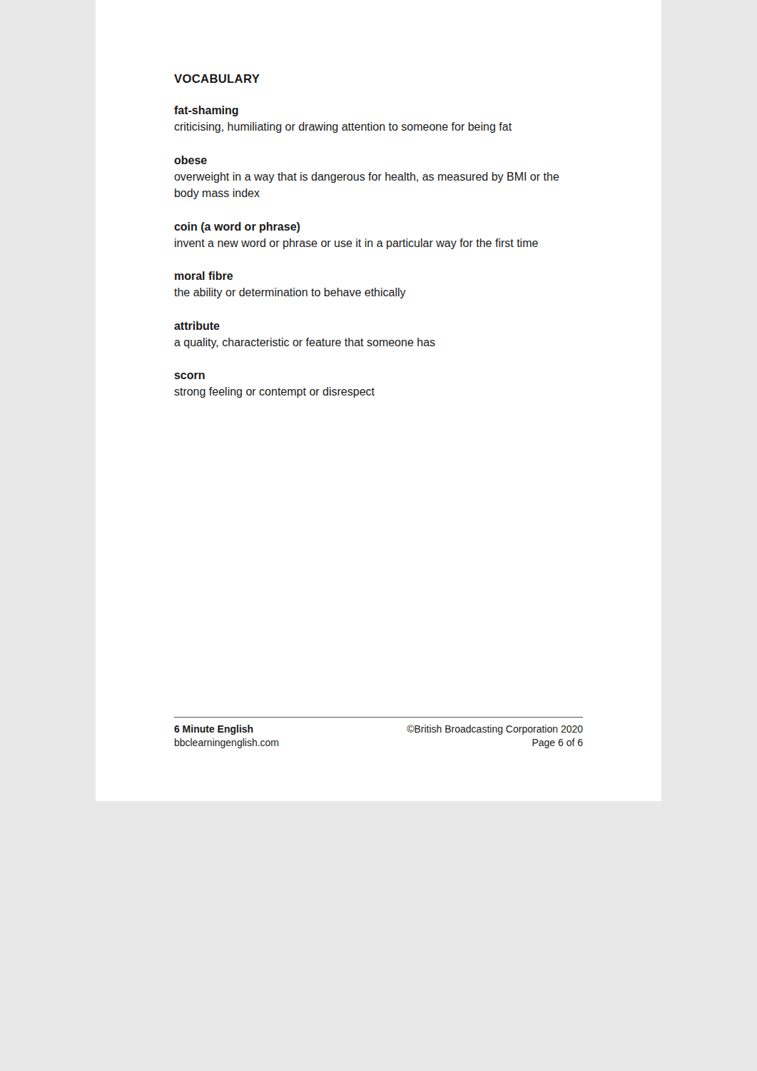VOCABULARY
fat-shaming
criticising, humiliating or drawing attention to someone for being fat
obese
overweight in a way that is dangerous for health, as measured by BMI or the body mass index
coin (a word or phrase)
invent a new word or phrase or use it in a particular way for the first time
moral fibre
the ability or determination to behave ethically
attribute
a quality, characteristic or feature that someone has
scorn
strong feeling or contempt or disrespect
6 Minute English
bbclearningenglish.com
©British Broadcasting Corporation 2020
Page 6 of 6